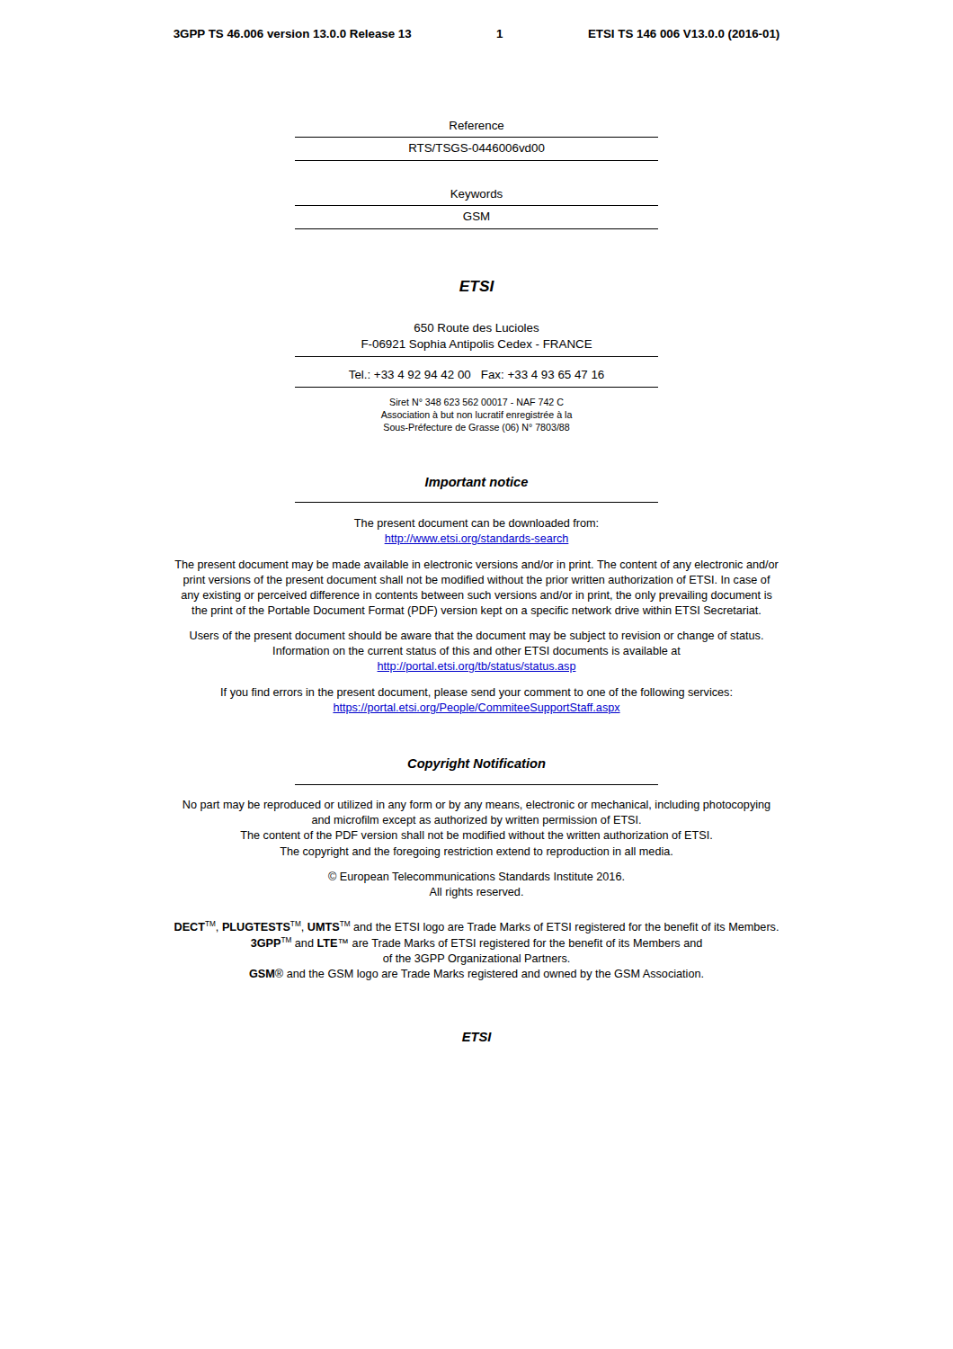3GPP TS 46.006 version 13.0.0 Release 13 1 ETSI TS 146 006 V13.0.0 (2016-01)
| Reference |
| RTS/TSGS-0446006vd00 |
| Keywords |
| GSM |
ETSI
650 Route des Lucioles
F-06921 Sophia Antipolis Cedex - FRANCE
Tel.: +33 4 92 94 42 00 Fax: +33 4 93 65 47 16
Siret N° 348 623 562 00017 - NAF 742 C
Association à but non lucratif enregistrée à la
Sous-Préfecture de Grasse (06) N° 7803/88
Important notice
The present document can be downloaded from:
http://www.etsi.org/standards-search
The present document may be made available in electronic versions and/or in print. The content of any electronic and/or print versions of the present document shall not be modified without the prior written authorization of ETSI. In case of any existing or perceived difference in contents between such versions and/or in print, the only prevailing document is the print of the Portable Document Format (PDF) version kept on a specific network drive within ETSI Secretariat.
Users of the present document should be aware that the document may be subject to revision or change of status. Information on the current status of this and other ETSI documents is available at
http://portal.etsi.org/tb/status/status.asp
If you find errors in the present document, please send your comment to one of the following services:
https://portal.etsi.org/People/CommiteeSupportStaff.aspx
Copyright Notification
No part may be reproduced or utilized in any form or by any means, electronic or mechanical, including photocopying and microfilm except as authorized by written permission of ETSI.
The content of the PDF version shall not be modified without the written authorization of ETSI.
The copyright and the foregoing restriction extend to reproduction in all media.
© European Telecommunications Standards Institute 2016.
All rights reserved.
DECTTM, PLUGTESTSTM, UMTSTM and the ETSI logo are Trade Marks of ETSI registered for the benefit of its Members.
3GPPTM and LTE™ are Trade Marks of ETSI registered for the benefit of its Members and
of the 3GPP Organizational Partners.
GSM® and the GSM logo are Trade Marks registered and owned by the GSM Association.
ETSI